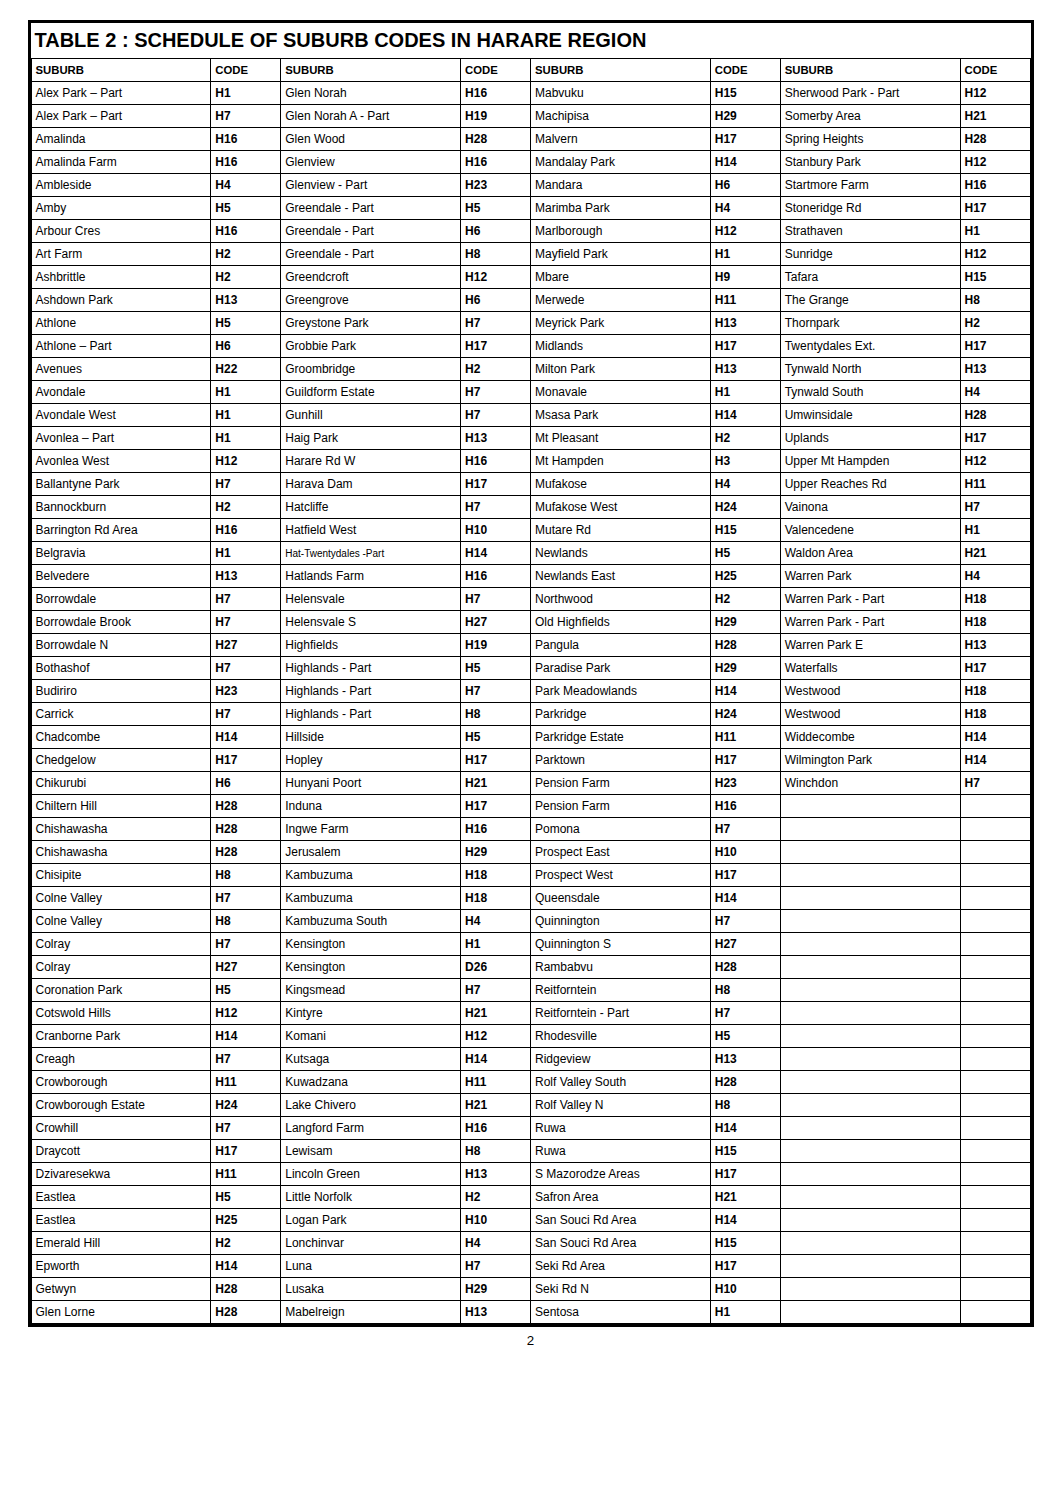TABLE 2 : SCHEDULE OF SUBURB CODES IN HARARE REGION
| SUBURB | CODE | SUBURB | CODE | SUBURB | CODE | SUBURB | CODE |
| --- | --- | --- | --- | --- | --- | --- | --- |
| Alex Park – Part | H1 | Glen Norah | H16 | Mabvuku | H15 | Sherwood Park - Part | H12 |
| Alex Park – Part | H7 | Glen Norah A - Part | H19 | Machipisa | H29 | Somerby Area | H21 |
| Amalinda | H16 | Glen Wood | H28 | Malvern | H17 | Spring Heights | H28 |
| Amalinda Farm | H16 | Glenview | H16 | Mandalay Park | H14 | Stanbury Park | H12 |
| Ambleside | H4 | Glenview - Part | H23 | Mandara | H6 | Startmore Farm | H16 |
| Amby | H5 | Greendale - Part | H5 | Marimba Park | H4 | Stoneridge Rd | H17 |
| Arbour Cres | H16 | Greendale - Part | H6 | Marlborough | H12 | Strathaven | H1 |
| Art Farm | H2 | Greendale - Part | H8 | Mayfield Park | H1 | Sunridge | H12 |
| Ashbrittle | H2 | Greendcroft | H12 | Mbare | H9 | Tafara | H15 |
| Ashdown Park | H13 | Greengrove | H6 | Merwede | H11 | The Grange | H8 |
| Athlone | H5 | Greystone Park | H7 | Meyrick Park | H13 | Thornpark | H2 |
| Athlone – Part | H6 | Grobbie Park | H17 | Midlands | H17 | Twentydales Ext. | H17 |
| Avenues | H22 | Groombridge | H2 | Milton Park | H13 | Tynwald North | H13 |
| Avondale | H1 | Guildform Estate | H7 | Monavale | H1 | Tynwald South | H4 |
| Avondale West | H1 | Gunhill | H7 | Msasa Park | H14 | Umwinsidale | H28 |
| Avonlea – Part | H1 | Haig Park | H13 | Mt Pleasant | H2 | Uplands | H17 |
| Avonlea West | H12 | Harare Rd W | H16 | Mt Hampden | H3 | Upper Mt Hampden | H12 |
| Ballantyne Park | H7 | Harava Dam | H17 | Mufakose | H4 | Upper Reaches Rd | H11 |
| Bannockburn | H2 | Hatcliffe | H7 | Mufakose West | H24 | Vainona | H7 |
| Barrington Rd Area | H16 | Hatfield West | H10 | Mutare Rd | H15 | Valencedene | H1 |
| Belgravia | H1 | Hat-Twentydales -Part | H14 | Newlands | H5 | Waldon Area | H21 |
| Belvedere | H13 | Hatlands Farm | H16 | Newlands East | H25 | Warren Park | H4 |
| Borrowdale | H7 | Helensvale | H7 | Northwood | H2 | Warren Park - Part | H18 |
| Borrowdale Brook | H7 | Helensvale S | H27 | Old Highfields | H29 | Warren Park - Part | H18 |
| Borrowdale N | H27 | Highfields | H19 | Pangula | H28 | Warren Park E | H13 |
| Bothashof | H7 | Highlands - Part | H5 | Paradise Park | H29 | Waterfalls | H17 |
| Budiriro | H23 | Highlands - Part | H7 | Park Meadowlands | H14 | Westwood | H18 |
| Carrick | H7 | Highlands - Part | H8 | Parkridge | H24 | Westwood | H18 |
| Chadcombe | H14 | Hillside | H5 | Parkridge Estate | H11 | Widdecombe | H14 |
| Chedgelow | H17 | Hopley | H17 | Parktown | H17 | Wilmington Park | H14 |
| Chikurubi | H6 | Hunyani Poort | H21 | Pension Farm | H23 | Winchdon | H7 |
| Chiltern Hill | H28 | Induna | H17 | Pension Farm | H16 | | |
| Chishawasha | H28 | Ingwe Farm | H16 | Pomona | H7 | | |
| Chishawasha | H28 | Jerusalem | H29 | Prospect East | H10 | | |
| Chisipite | H8 | Kambuzuma | H18 | Prospect West | H17 | | |
| Colne Valley | H7 | Kambuzuma | H18 | Queensdale | H14 | | |
| Colne Valley | H8 | Kambuzuma South | H4 | Quinnington | H7 | | |
| Colray | H7 | Kensington | H1 | Quinnington S | H27 | | |
| Colray | H27 | Kensington | D26 | Rambabvu | H28 | | |
| Coronation Park | H5 | Kingsmead | H7 | Reitforntein | H8 | | |
| Cotswold Hills | H12 | Kintyre | H21 | Reitforntein - Part | H7 | | |
| Cranborne Park | H14 | Komani | H12 | Rhodesville | H5 | | |
| Creagh | H7 | Kutsaga | H14 | Ridgeview | H13 | | |
| Crowborough | H11 | Kuwadzana | H11 | Rolf Valley South | H28 | | |
| Crowborough Estate | H24 | Lake Chivero | H21 | Rolf Valley N | H8 | | |
| Crowhill | H7 | Langford Farm | H16 | Ruwa | H14 | | |
| Draycott | H17 | Lewisam | H8 | Ruwa | H15 | | |
| Dzivaresekwa | H11 | Lincoln Green | H13 | S Mazorodze Areas | H17 | | |
| Eastlea | H5 | Little Norfolk | H2 | Safron Area | H21 | | |
| Eastlea | H25 | Logan Park | H10 | San Souci Rd Area | H14 | | |
| Emerald Hill | H2 | Lonchinvar | H4 | San Souci Rd Area | H15 | | |
| Epworth | H14 | Luna | H7 | Seki Rd Area | H17 | | |
| Getwyn | H28 | Lusaka | H29 | Seki Rd N | H10 | | |
| Glen Lorne | H28 | Mabelreign | H13 | Sentosa | H1 | | |
2